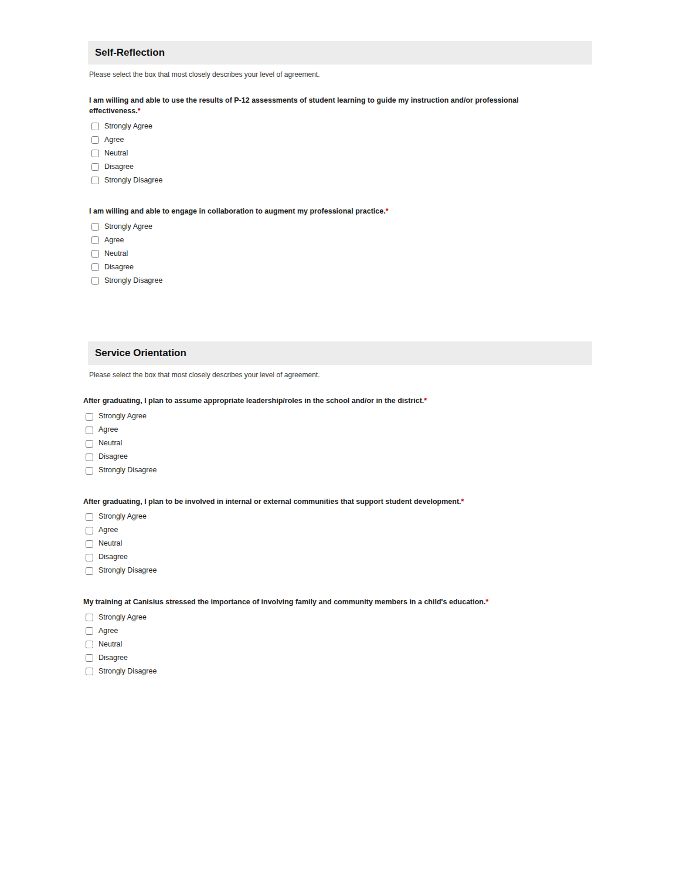Self-Reflection
Please select the box that most closely describes your level of agreement.
I am willing and able to use the results of P-12 assessments of student learning to guide my instruction and/or professional effectiveness.*
Strongly Agree
Agree
Neutral
Disagree
Strongly Disagree
I am willing and able to engage in collaboration to augment my professional practice.*
Strongly Agree
Agree
Neutral
Disagree
Strongly Disagree
Service Orientation
Please select the box that most closely describes your level of agreement.
After graduating, I plan to assume appropriate leadership/roles in the school and/or in the district.*
Strongly Agree
Agree
Neutral
Disagree
Strongly Disagree
After graduating, I plan to be involved in internal or external communities that support student development.*
Strongly Agree
Agree
Neutral
Disagree
Strongly Disagree
My training at Canisius stressed the importance of involving family and community members in a child's education.*
Strongly Agree
Agree
Neutral
Disagree
Strongly Disagree